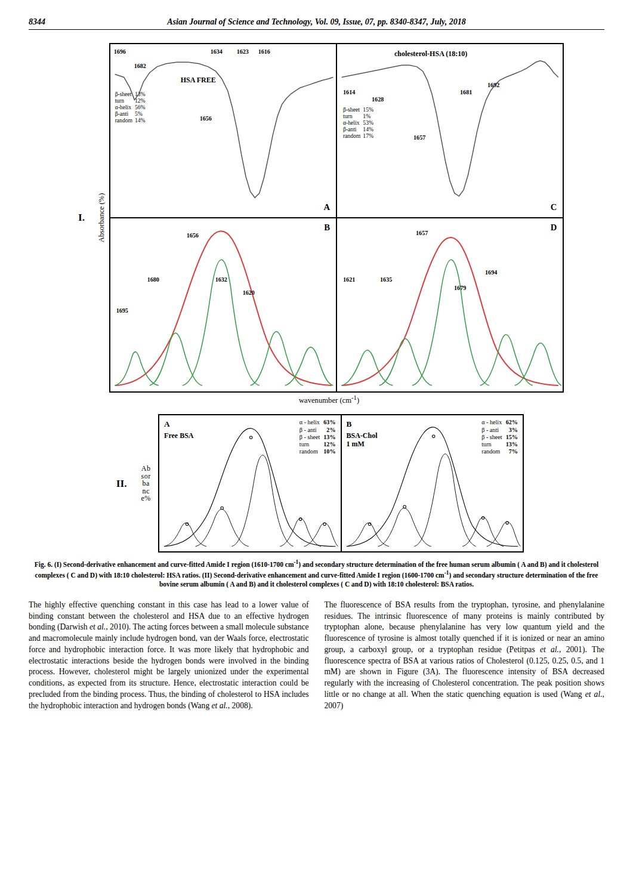8344
Asian Journal of Science and Technology, Vol. 09, Issue, 07, pp. 8340-8347, July, 2018
I.
Absorbance (%)
1696
1682
1634
1623
1616
1656
HSA FREE
| β-sheet | 13% |
| turn | 12% |
| α-helix | 56% |
| β-anti | 5% |
| random | 14% |
A
cholesterol-HSA (18:10)
1614
1628
1681
1692
1657
| β-sheet | 15% |
| turn | 1% |
| α-helix | 53% |
| β-anti | 14% |
| random | 17% |
C
1656
1680
1632
1620
1695
B
1657
1621
1635
1679
1694
D
wavenumber (cm-1)
II.
Ab sor ba nc e%
A
Free BSA
| α - helix | 63% |
| β - anti | 2% |
| β - sheet | 13% |
| turn | 12% |
| random | 10% |
B
BSA-Chol
1 mM
| α - helix | 62% |
| β - anti | 3% |
| β - sheet | 15% |
| turn | 13% |
| random | 7% |
Fig. 6. (I) Second-derivative enhancement and curve-fitted Amide I region (1610-1700 cm-1) and secondary structure determination of the free human serum albumin ( A and B) and it cholesterol complexes ( C and D) with 18:10 cholesterol: HSA ratios. (II) Second-derivative enhancement and curve-fitted Amide I region (1600-1700 cm-1) and secondary structure determination of the free bovine serum albumin ( A and B) and it cholesterol complexes ( C and D) with 18:10 cholesterol: BSA ratios.
The highly effective quenching constant in this case has lead to a lower value of binding constant between the cholesterol and HSA due to an effective hydrogen bonding (Darwish et al., 2010). The acting forces between a small molecule substance and macromolecule mainly include hydrogen bond, van der Waals force, electrostatic force and hydrophobic interaction force. It was more likely that hydrophobic and electrostatic interactions beside the hydrogen bonds were involved in the binding process. However, cholesterol might be largely unionized under the experimental conditions, as expected from its structure. Hence, electrostatic interaction could be precluded from the binding process. Thus, the binding of cholesterol to HSA includes the hydrophobic interaction and hydrogen bonds (Wang et al., 2008).
The fluorescence of BSA results from the tryptophan, tyrosine, and phenylalanine residues. The intrinsic fluorescence of many proteins is mainly contributed by tryptophan alone, because phenylalanine has very low quantum yield and the fluorescence of tyrosine is almost totally quenched if it is ionized or near an amino group, a carboxyl group, or a tryptophan residue (Petitpas et al., 2001). The fluorescence spectra of BSA at various ratios of Cholesterol (0.125, 0.25, 0.5, and 1 mM) are shown in Figure (3A). The fluorescence intensity of BSA decreased regularly with the increasing of Cholesterol concentration. The peak position shows little or no change at all. When the static quenching equation is used (Wang et al., 2007)